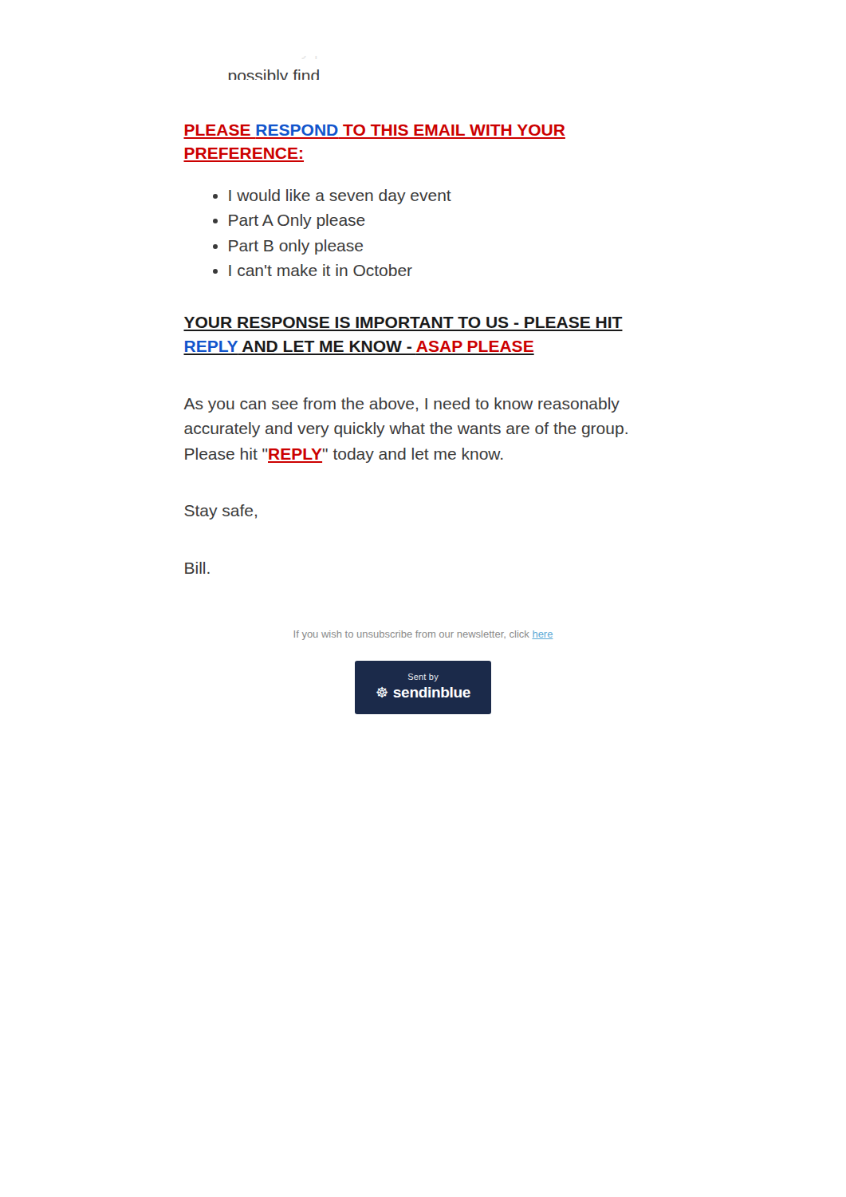Part B only please possibly find
PLEASE RESPOND TO THIS EMAIL WITH YOUR PREFERENCE:
I would like a seven day event
Part A Only please
Part B only please
I can't make it in October
YOUR RESPONSE IS IMPORTANT TO US - PLEASE HIT REPLY AND LET ME KNOW - ASAP PLEASE
As you can see from the above, I need to know reasonably accurately and very quickly what the wants are of the group. Please hit "REPLY" today and let me know.
Stay safe,
Bill.
If you wish to unsubscribe from our newsletter, click here
Sent by ☸sendinblue